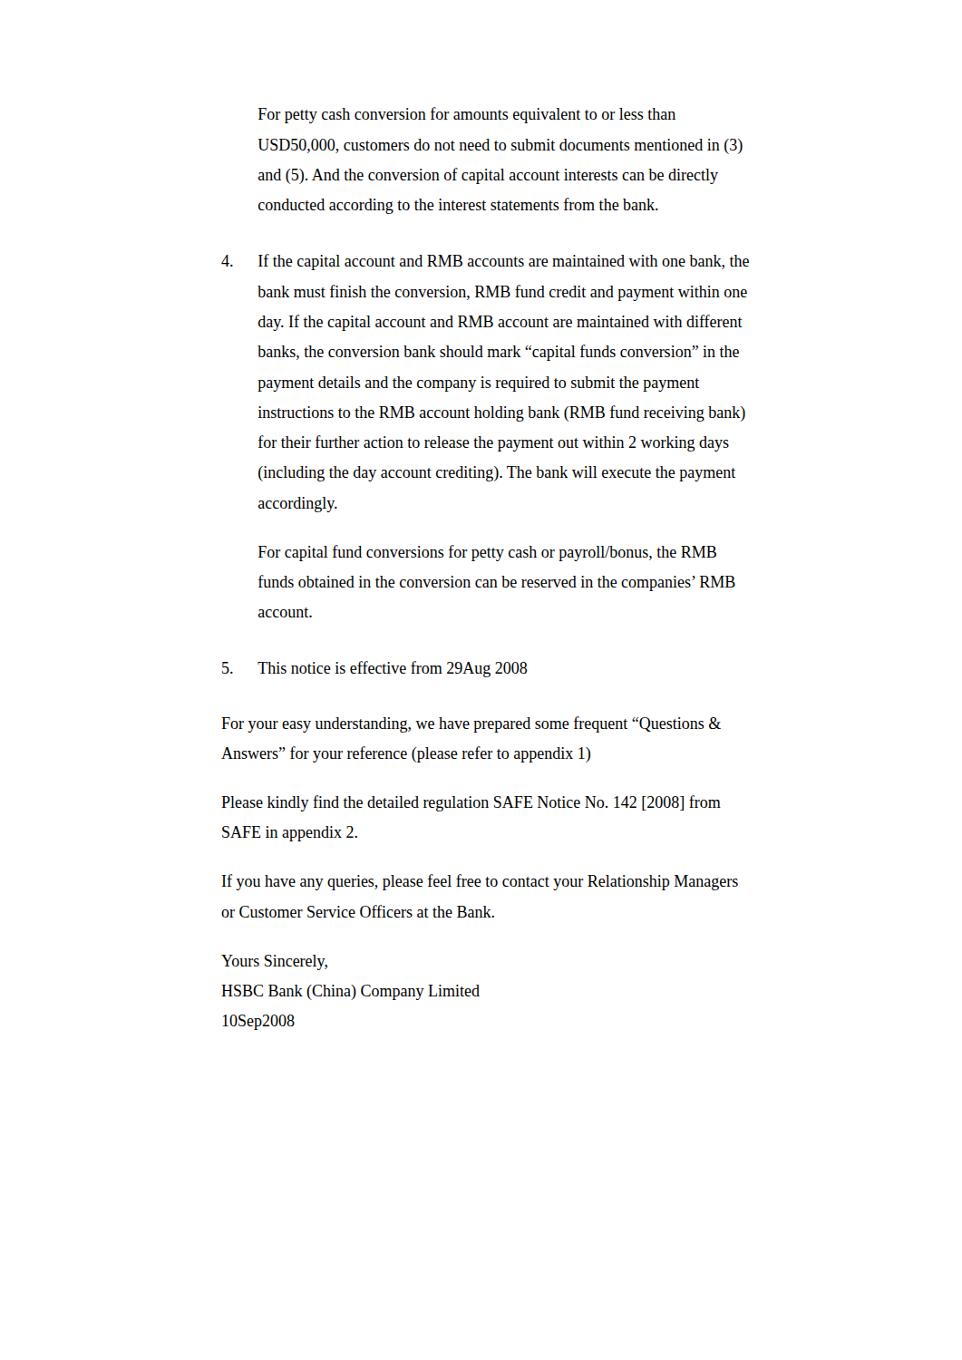For petty cash conversion for amounts equivalent to or less than USD50,000, customers do not need to submit documents mentioned in (3) and (5). And the conversion of capital account interests can be directly conducted according to the interest statements from the bank.
4.
If the capital account and RMB accounts are maintained with one bank, the bank must finish the conversion, RMB fund credit and payment within one day. If the capital account and RMB account are maintained with different banks, the conversion bank should mark “capital funds conversion” in the payment details and the company is required to submit the payment instructions to the RMB account holding bank (RMB fund receiving bank) for their further action to release the payment out within 2 working days (including the day account crediting). The bank will execute the payment accordingly.
For capital fund conversions for petty cash or payroll/bonus, the RMB funds obtained in the conversion can be reserved in the companies’ RMB account.
5.
This notice is effective from 29Aug 2008
For your easy understanding, we have prepared some frequent “Questions & Answers” for your reference (please refer to appendix 1)
Please kindly find the detailed regulation SAFE Notice No. 142 [2008] from SAFE in appendix 2.
If you have any queries, please feel free to contact your Relationship Managers or Customer Service Officers at the Bank.
Yours Sincerely,
HSBC Bank (China) Company Limited
10Sep2008